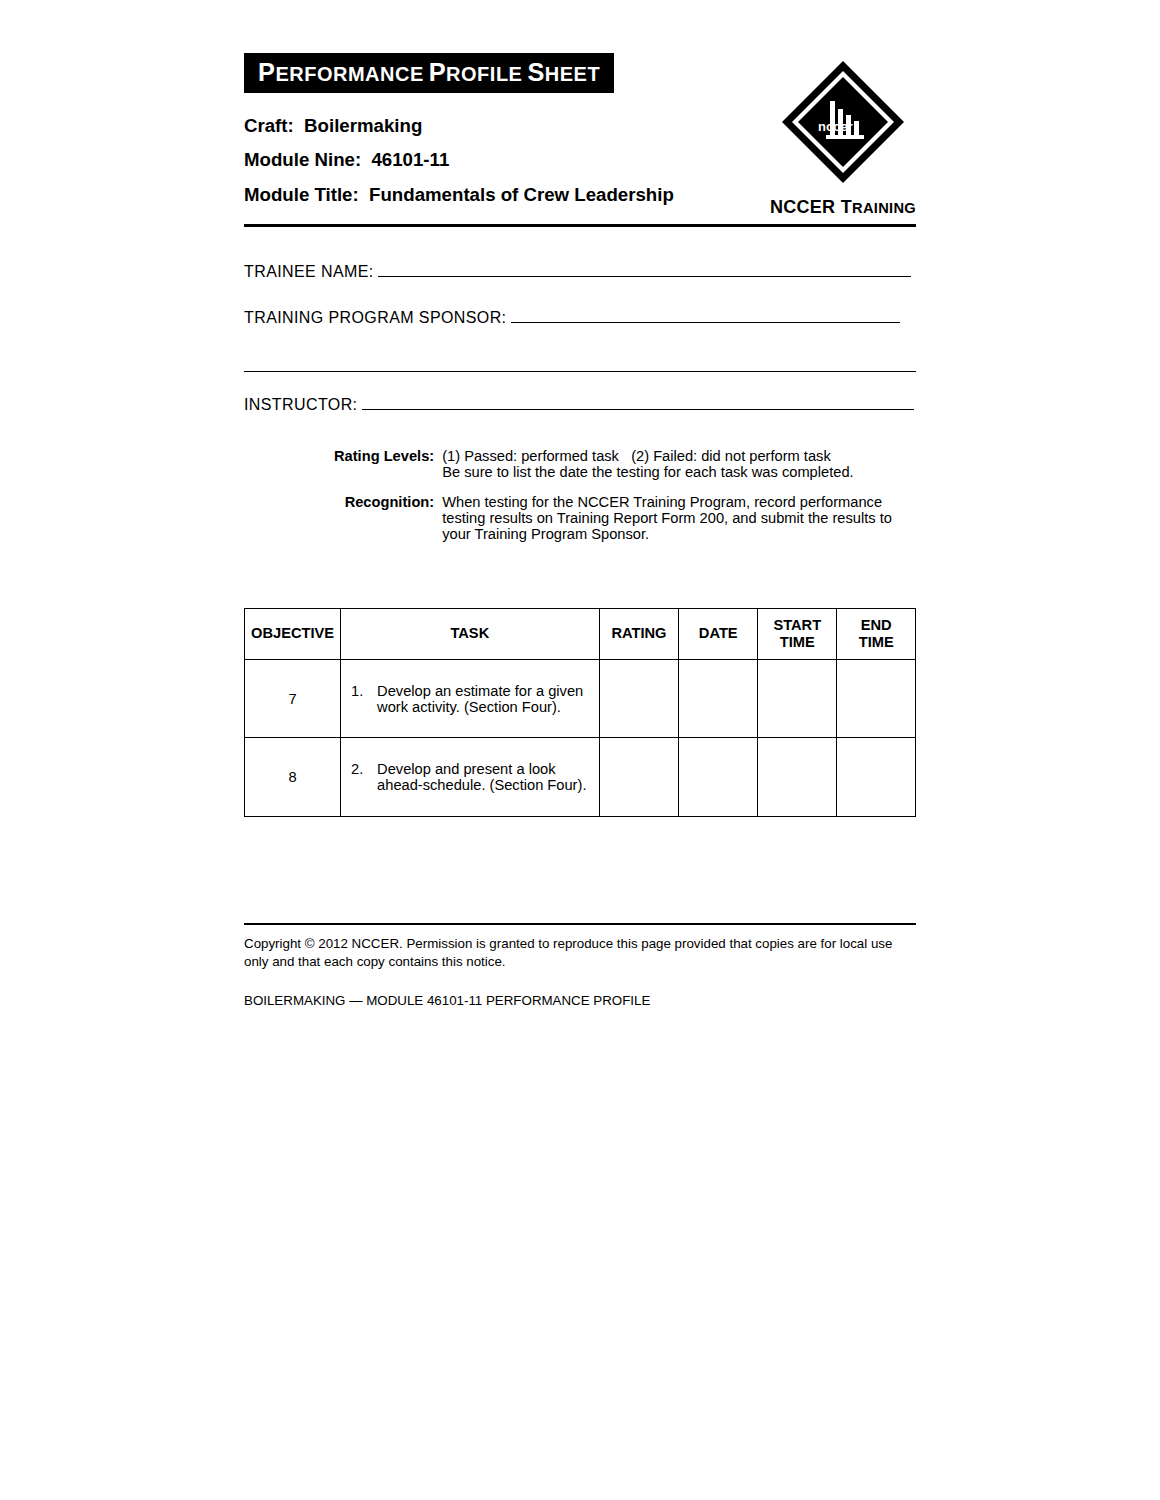PERFORMANCE PROFILE SHEET
Craft: Boilermaking
Module Nine: 46101-11
Module Title: Fundamentals of Crew Leadership
nccer
NCCER TRAINING
TRAINEE NAME:
TRAINING PROGRAM SPONSOR:
INSTRUCTOR:
| Rating Levels: | (1) Passed: performed task (2) Failed: did not perform task Be sure to list the date the testing for each task was completed. |
| Recognition: | When testing for the NCCER Training Program, record performance testing results on Training Report Form 200, and submit the results to your Training Program Sponsor. |
| OBJECTIVE | TASK | RATING | DATE | START TIME | END TIME |
| --- | --- | --- | --- | --- | --- |
| 7 | 1. Develop an estimate for a given work activity. (Section Four). | | | | |
| 8 | 2. Develop and present a look ahead-schedule. (Section Four). | | | | |
Copyright © 2012 NCCER. Permission is granted to reproduce this page provided that copies are for local use only and that each copy contains this notice.
BOILERMAKING — MODULE 46101-11 PERFORMANCE PROFILE